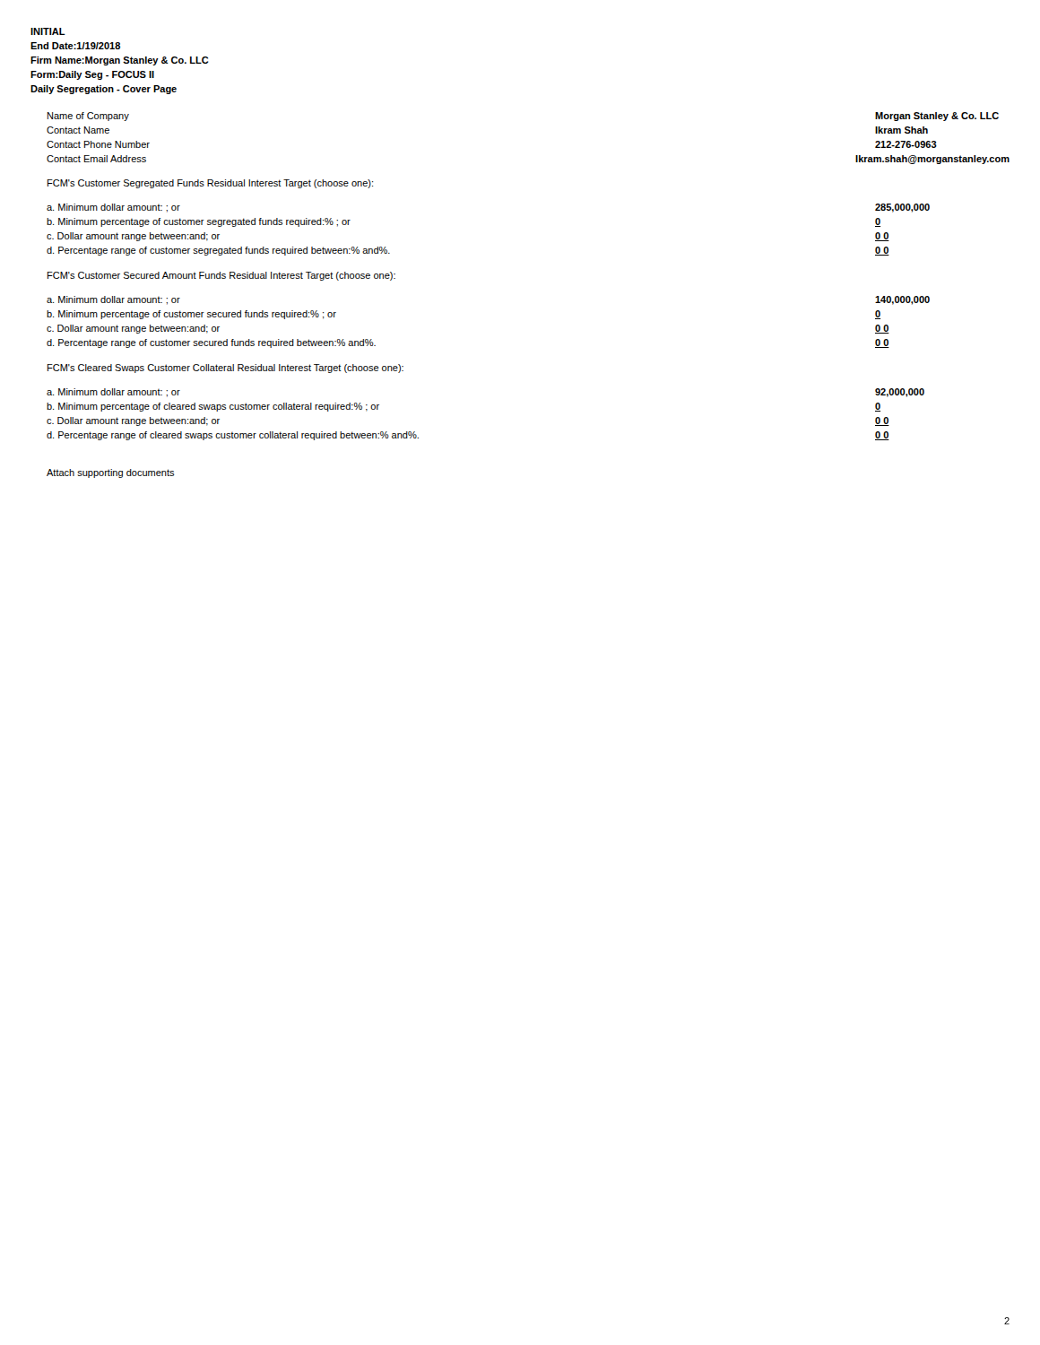INITIAL
End Date:1/19/2018
Firm Name:Morgan Stanley & Co. LLC
Form:Daily Seg - FOCUS II
Daily Segregation - Cover Page
Name of Company Morgan Stanley & Co. LLC
Contact Name Ikram Shah
Contact Phone Number 212-276-0963
Contact Email Address Ikram.shah@morganstanley.com
FCM's Customer Segregated Funds Residual Interest Target (choose one):
a. Minimum dollar amount: ; or 285,000,000
b. Minimum percentage of customer segregated funds required:% ; or 0
c. Dollar amount range between:and; or 0 0
d. Percentage range of customer segregated funds required between:% and%. 0 0
FCM's Customer Secured Amount Funds Residual Interest Target (choose one):
a. Minimum dollar amount: ; or 140,000,000
b. Minimum percentage of customer secured funds required:% ; or 0
c. Dollar amount range between:and; or 0 0
d. Percentage range of customer secured funds required between:% and%. 0 0
FCM's Cleared Swaps Customer Collateral Residual Interest Target (choose one):
a. Minimum dollar amount: ; or 92,000,000
b. Minimum percentage of cleared swaps customer collateral required:% ; or 0
c. Dollar amount range between:and; or 0 0
d. Percentage range of cleared swaps customer collateral required between:% and%. 0 0
Attach supporting documents
2